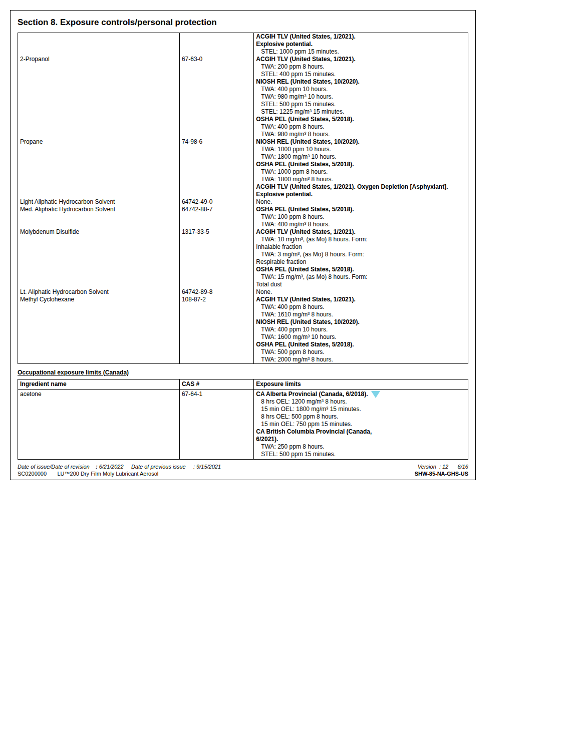Section 8. Exposure controls/personal protection
| | | ACGIH TLV (United States, 1/2021). Explosive potential. STEL: 1000 ppm 15 minutes. |
| 2-Propanol | 67-63-0 | ACGIH TLV (United States, 1/2021). TWA: 200 ppm 8 hours. STEL: 400 ppm 15 minutes. NIOSH REL (United States, 10/2020). TWA: 400 ppm 10 hours. TWA: 980 mg/m³ 10 hours. STEL: 500 ppm 15 minutes. STEL: 1225 mg/m³ 15 minutes. OSHA PEL (United States, 5/2018). TWA: 400 ppm 8 hours. TWA: 980 mg/m³ 8 hours. |
| Propane | 74-98-6 | NIOSH REL (United States, 10/2020). TWA: 1000 ppm 10 hours. TWA: 1800 mg/m³ 10 hours. OSHA PEL (United States, 5/2018). TWA: 1000 ppm 8 hours. TWA: 1800 mg/m³ 8 hours. ACGIH TLV (United States, 1/2021). Oxygen Depletion [Asphyxiant]. Explosive potential. |
| Light Aliphatic Hydrocarbon Solvent | 64742-49-0 | None. |
| Med. Aliphatic Hydrocarbon Solvent | 64742-88-7 | OSHA PEL (United States, 5/2018). TWA: 100 ppm 8 hours. TWA: 400 mg/m³ 8 hours. |
| Molybdenum Disulfide | 1317-33-5 | ACGIH TLV (United States, 1/2021). TWA: 10 mg/m³, (as Mo) 8 hours. Form: Inhalable fraction TWA: 3 mg/m³, (as Mo) 8 hours. Form: Respirable fraction OSHA PEL (United States, 5/2018). TWA: 15 mg/m³, (as Mo) 8 hours. Form: Total dust |
| Lt. Aliphatic Hydrocarbon Solvent | 64742-89-8 | None. |
| Methyl Cyclohexane | 108-87-2 | ACGIH TLV (United States, 1/2021). TWA: 400 ppm 8 hours. TWA: 1610 mg/m³ 8 hours. NIOSH REL (United States, 10/2020). TWA: 400 ppm 10 hours. TWA: 1600 mg/m³ 10 hours. OSHA PEL (United States, 5/2018). TWA: 500 ppm 8 hours. TWA: 2000 mg/m³ 8 hours. |
Occupational exposure limits (Canada)
| Ingredient name | CAS # | Exposure limits |
| --- | --- | --- |
| acetone | 67-64-1 | CA Alberta Provincial (Canada, 6/2018). 8 hrs OEL: 1200 mg/m³ 8 hours. 15 min OEL: 1800 mg/m³ 15 minutes. 8 hrs OEL: 500 ppm 8 hours. 15 min OEL: 750 ppm 15 minutes. CA British Columbia Provincial (Canada, 6/2021). TWA: 250 ppm 8 hours. STEL: 500 ppm 15 minutes. |
Date of issue/Date of revision : 6/21/2022 Date of previous issue : 9/15/2021
Version : 12 6/16
SC0200000 LU™200 Dry Film Moly Lubricant Aerosol
SHW-85-NA-GHS-US